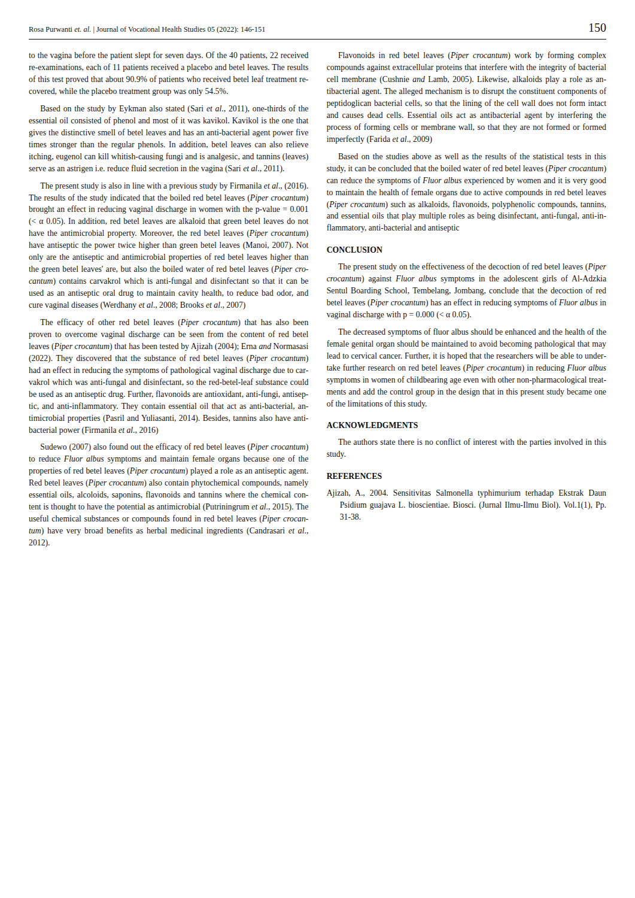Rosa Purwanti et. al. | Journal of Vocational Health Studies 05 (2022): 146-151 150
to the vagina before the patient slept for seven days. Of the 40 patients, 22 received re-examinations, each of 11 patients received a placebo and betel leaves. The results of this test proved that about 90.9% of patients who received betel leaf treatment recovered, while the placebo treatment group was only 54.5%.
Based on the study by Eykman also stated (Sari et al., 2011), one-thirds of the essential oil consisted of phenol and most of it was kavikol. Kavikol is the one that gives the distinctive smell of betel leaves and has an anti-bacterial agent power five times stronger than the regular phenols. In addition, betel leaves can also relieve itching, eugenol can kill whitish-causing fungi and is analgesic, and tannins (leaves) serve as an astrigen i.e. reduce fluid secretion in the vagina (Sari et al., 2011).
The present study is also in line with a previous study by Firmanila et al., (2016). The results of the study indicated that the boiled red betel leaves (Piper crocantum) brought an effect in reducing vaginal discharge in women with the p-value = 0.001 (< α 0.05). In addition, red betel leaves are alkaloid that green betel leaves do not have the antimicrobial property. Moreover, the red betel leaves (Piper crocantum) have antiseptic the power twice higher than green betel leaves (Manoi, 2007). Not only are the antiseptic and antimicrobial properties of red betel leaves higher than the green betel leaves' are, but also the boiled water of red betel leaves (Piper crocantum) contains carvakrol which is anti-fungal and disinfectant so that it can be used as an antiseptic oral drug to maintain cavity health, to reduce bad odor, and cure vaginal diseases (Werdhany et al., 2008; Brooks et al., 2007)
The efficacy of other red betel leaves (Piper crocantum) that has also been proven to overcome vaginal discharge can be seen from the content of red betel leaves (Piper crocantum) that has been tested by Ajizah (2004); Erna and Normasasi (2022). They discovered that the substance of red betel leaves (Piper crocantum) had an effect in reducing the symptoms of pathological vaginal discharge due to carvakrol which was anti-fungal and disinfectant, so the red-betel-leaf substance could be used as an antiseptic drug. Further, flavonoids are antioxidant, anti-fungi, antiseptic, and anti-inflammatory. They contain essential oil that act as anti-bacterial, antimicrobial properties (Pasril and Yuliasanti, 2014). Besides, tannins also have anti-bacterial power (Firmanila et al., 2016)
Sudewo (2007) also found out the efficacy of red betel leaves (Piper crocantum) to reduce Fluor albus symptoms and maintain female organs because one of the properties of red betel leaves (Piper crocantum) played a role as an antiseptic agent. Red betel leaves (Piper crocantum) also contain phytochemical compounds, namely essential oils, alcoloids, saponins, flavonoids and tannins where the chemical content is thought to have the potential as antimicrobial (Putriningrum et al., 2015). The useful chemical substances or compounds found in red betel leaves (Piper crocantum) have very broad benefits as herbal medicinal ingredients (Candrasari et al., 2012).
Flavonoids in red betel leaves (Piper crocantum) work by forming complex compounds against extracellular proteins that interfere with the integrity of bacterial cell membrane (Cushnie and Lamb, 2005). Likewise, alkaloids play a role as antibacterial agent. The alleged mechanism is to disrupt the constituent components of peptidoglican bacterial cells, so that the lining of the cell wall does not form intact and causes dead cells. Essential oils act as antibacterial agent by interfering the process of forming cells or membrane wall, so that they are not formed or formed imperfectly (Farida et al., 2009)
Based on the studies above as well as the results of the statistical tests in this study, it can be concluded that the boiled water of red betel leaves (Piper crocantum) can reduce the symptoms of Fluor albus experienced by women and it is very good to maintain the health of female organs due to active compounds in red betel leaves (Piper crocantum) such as alkaloids, flavonoids, polyphenolic compounds, tannins, and essential oils that play multiple roles as being disinfectant, anti-fungal, anti-inflammatory, anti-bacterial and antiseptic
CONCLUSION
The present study on the effectiveness of the decoction of red betel leaves (Piper crocantum) against Fluor albus symptoms in the adolescent girls of Al-Adzkia Sentul Boarding School, Tembelang, Jombang, conclude that the decoction of red betel leaves (Piper crocantum) has an effect in reducing symptoms of Fluor albus in vaginal discharge with p = 0.000 (< α 0.05).
The decreased symptoms of fluor albus should be enhanced and the health of the female genital organ should be maintained to avoid becoming pathological that may lead to cervical cancer. Further, it is hoped that the researchers will be able to undertake further research on red betel leaves (Piper crocantum) in reducing Fluor albus symptoms in women of childbearing age even with other non-pharmacological treatments and add the control group in the design that in this present study became one of the limitations of this study.
ACKNOWLEDGMENTS
The authors state there is no conflict of interest with the parties involved in this study.
REFERENCES
Ajizah, A., 2004. Sensitivitas Salmonella typhimurium terhadap Ekstrak Daun Psidium guajava L. bioscientiae. Biosci. (Jurnal Ilmu-Ilmu Biol). Vol.1(1), Pp. 31-38.